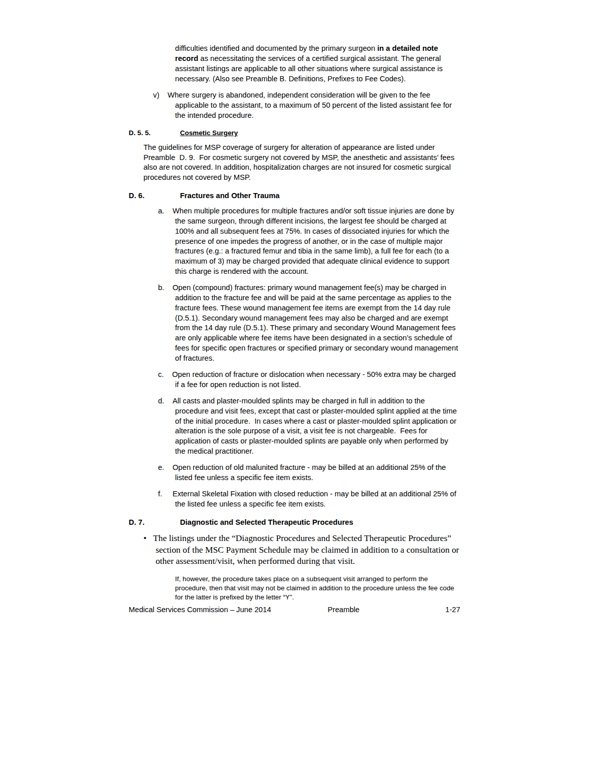difficulties identified and documented by the primary surgeon in a detailed note record as necessitating the services of a certified surgical assistant. The general assistant listings are applicable to all other situations where surgical assistance is necessary. (Also see Preamble B. Definitions, Prefixes to Fee Codes).
v) Where surgery is abandoned, independent consideration will be given to the fee applicable to the assistant, to a maximum of 50 percent of the listed assistant fee for the intended procedure.
D. 5. 5. Cosmetic Surgery
The guidelines for MSP coverage of surgery for alteration of appearance are listed under Preamble D. 9. For cosmetic surgery not covered by MSP, the anesthetic and assistants’ fees also are not covered. In addition, hospitalization charges are not insured for cosmetic surgical procedures not covered by MSP.
D. 6. Fractures and Other Trauma
a. When multiple procedures for multiple fractures and/or soft tissue injuries are done by the same surgeon, through different incisions, the largest fee should be charged at 100% and all subsequent fees at 75%. In cases of dissociated injuries for which the presence of one impedes the progress of another, or in the case of multiple major fractures (e.g.: a fractured femur and tibia in the same limb), a full fee for each (to a maximum of 3) may be charged provided that adequate clinical evidence to support this charge is rendered with the account.
b. Open (compound) fractures: primary wound management fee(s) may be charged in addition to the fracture fee and will be paid at the same percentage as applies to the fracture fees. These wound management fee items are exempt from the 14 day rule (D.5.1). Secondary wound management fees may also be charged and are exempt from the 14 day rule (D.5.1). These primary and secondary Wound Management fees are only applicable where fee items have been designated in a section’s schedule of fees for specific open fractures or specified primary or secondary wound management of fractures.
c. Open reduction of fracture or dislocation when necessary - 50% extra may be charged if a fee for open reduction is not listed.
d. All casts and plaster-moulded splints may be charged in full in addition to the procedure and visit fees, except that cast or plaster-moulded splint applied at the time of the initial procedure. In cases where a cast or plaster-moulded splint application or alteration is the sole purpose of a visit, a visit fee is not chargeable. Fees for application of casts or plaster-moulded splints are payable only when performed by the medical practitioner.
e. Open reduction of old malunited fracture - may be billed at an additional 25% of the listed fee unless a specific fee item exists.
f. External Skeletal Fixation with closed reduction - may be billed at an additional 25% of the listed fee unless a specific fee item exists.
D. 7. Diagnostic and Selected Therapeutic Procedures
• The listings under the “Diagnostic Procedures and Selected Therapeutic Procedures” section of the MSC Payment Schedule may be claimed in addition to a consultation or other assessment/visit, when performed during that visit.
If, however, the procedure takes place on a subsequent visit arranged to perform the procedure, then that visit may not be claimed in addition to the procedure unless the fee code for the latter is prefixed by the letter “Y”.
Medical Services Commission – June 2014 Preamble 1-27